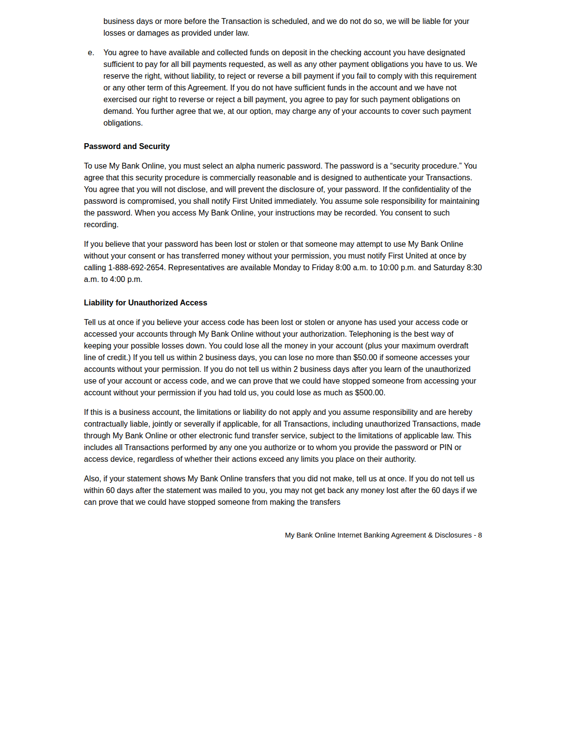business days or more before the Transaction is scheduled, and we do not do so, we will be liable for your losses or damages as provided under law.
e. You agree to have available and collected funds on deposit in the checking account you have designated sufficient to pay for all bill payments requested, as well as any other payment obligations you have to us. We reserve the right, without liability, to reject or reverse a bill payment if you fail to comply with this requirement or any other term of this Agreement. If you do not have sufficient funds in the account and we have not exercised our right to reverse or reject a bill payment, you agree to pay for such payment obligations on demand. You further agree that we, at our option, may charge any of your accounts to cover such payment obligations.
Password and Security
To use My Bank Online, you must select an alpha numeric password. The password is a “security procedure.” You agree that this security procedure is commercially reasonable and is designed to authenticate your Transactions. You agree that you will not disclose, and will prevent the disclosure of, your password. If the confidentiality of the password is compromised, you shall notify First United immediately. You assume sole responsibility for maintaining the password. When you access My Bank Online, your instructions may be recorded. You consent to such recording.
If you believe that your password has been lost or stolen or that someone may attempt to use My Bank Online without your consent or has transferred money without your permission, you must notify First United at once by calling 1-888-692-2654. Representatives are available Monday to Friday 8:00 a.m. to 10:00 p.m. and Saturday 8:30 a.m. to 4:00 p.m.
Liability for Unauthorized Access
Tell us at once if you believe your access code has been lost or stolen or anyone has used your access code or accessed your accounts through My Bank Online without your authorization. Telephoning is the best way of keeping your possible losses down. You could lose all the money in your account (plus your maximum overdraft line of credit.) If you tell us within 2 business days, you can lose no more than $50.00 if someone accesses your accounts without your permission. If you do not tell us within 2 business days after you learn of the unauthorized use of your account or access code, and we can prove that we could have stopped someone from accessing your account without your permission if you had told us, you could lose as much as $500.00.
If this is a business account, the limitations or liability do not apply and you assume responsibility and are hereby contractually liable, jointly or severally if applicable, for all Transactions, including unauthorized Transactions, made through My Bank Online or other electronic fund transfer service, subject to the limitations of applicable law. This includes all Transactions performed by any one you authorize or to whom you provide the password or PIN or access device, regardless of whether their actions exceed any limits you place on their authority.
Also, if your statement shows My Bank Online transfers that you did not make, tell us at once. If you do not tell us within 60 days after the statement was mailed to you, you may not get back any money lost after the 60 days if we can prove that we could have stopped someone from making the transfers
My Bank Online Internet Banking Agreement & Disclosures - 8